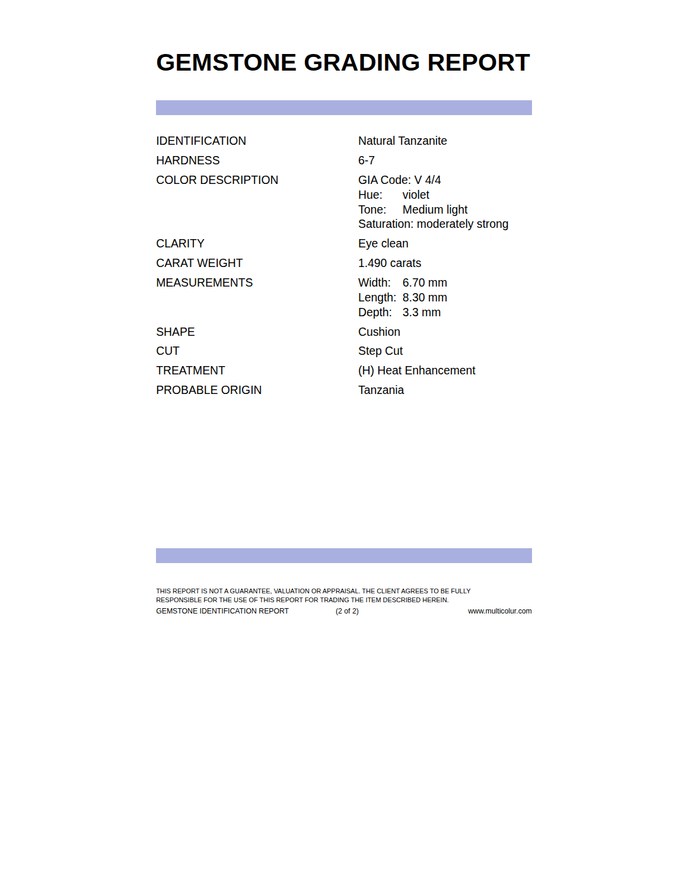GEMSTONE GRADING REPORT
| IDENTIFICATION | Natural Tanzanite |
| HARDNESS | 6-7 |
| COLOR DESCRIPTION | GIA Code: V 4/4 Hue: violet Tone: Medium light Saturation: moderately strong |
| CLARITY | Eye clean |
| CARAT WEIGHT | 1.490 carats |
| MEASUREMENTS | Width: 6.70 mm Length: 8.30 mm Depth: 3.3 mm |
| SHAPE | Cushion |
| CUT | Step Cut |
| TREATMENT | (H) Heat Enhancement |
| PROBABLE ORIGIN | Tanzania |
THIS REPORT IS NOT A GUARANTEE, VALUATION OR APPRAISAL. THE CLIENT AGREES TO BE FULLY RESPONSIBLE FOR THE USE OF THIS REPORT FOR TRADING THE ITEM DESCRIBED HEREIN.
GEMSTONE IDENTIFICATION REPORT (2 of 2) www.multicolur.com